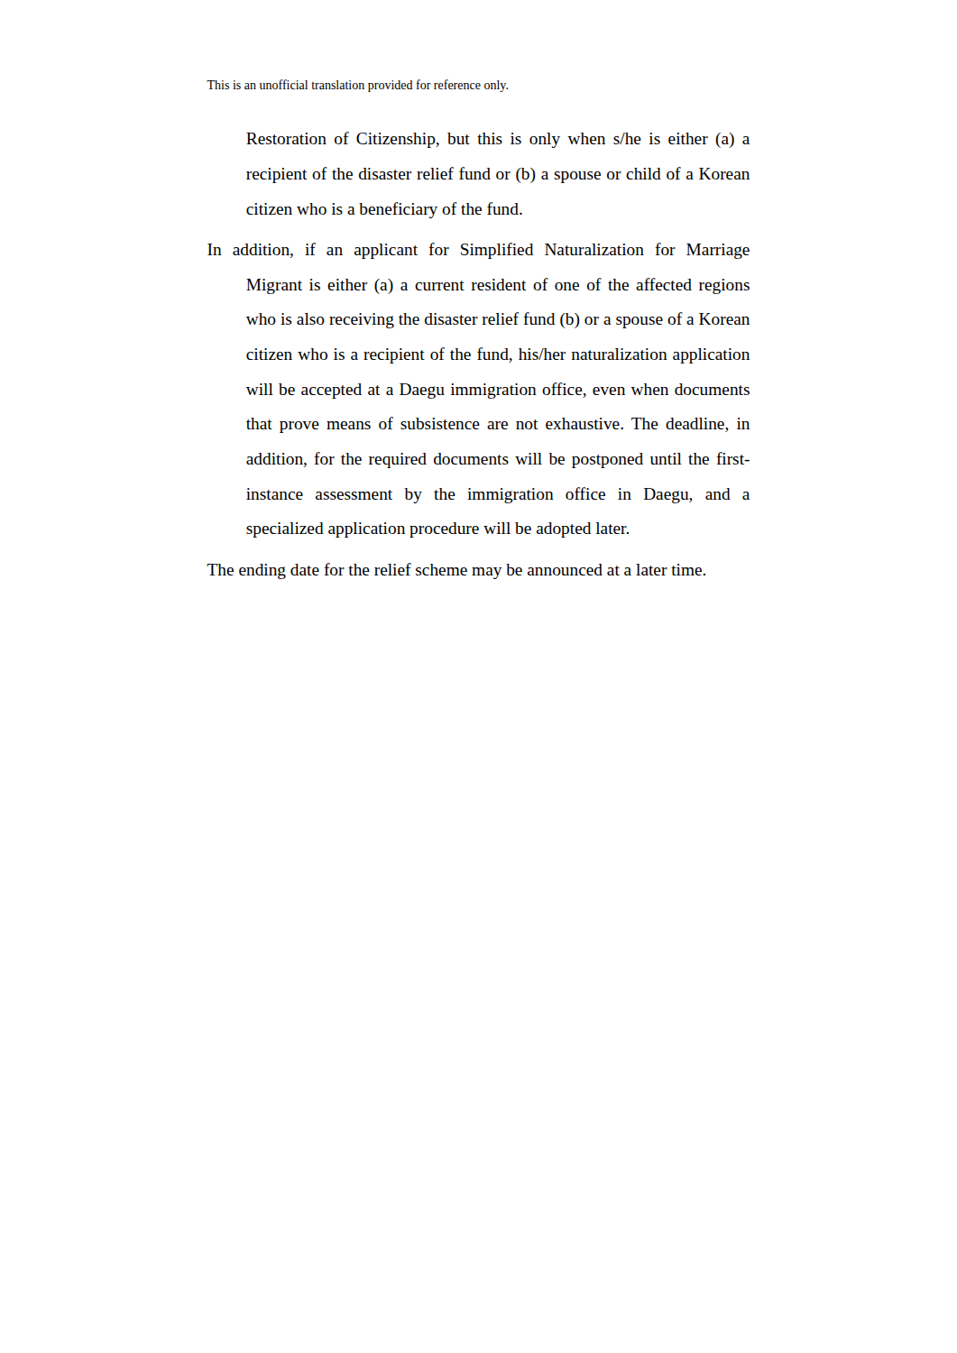This is an unofficial translation provided for reference only.
Restoration of Citizenship, but this is only when s/he is either (a) a recipient of the disaster relief fund or (b) a spouse or child of a Korean citizen who is a beneficiary of the fund.
In addition, if an applicant for Simplified Naturalization for Marriage Migrant is either (a) a current resident of one of the affected regions who is also receiving the disaster relief fund (b) or a spouse of a Korean citizen who is a recipient of the fund, his/her naturalization application will be accepted at a Daegu immigration office, even when documents that prove means of subsistence are not exhaustive. The deadline, in addition, for the required documents will be postponed until the first-instance assessment by the immigration office in Daegu, and a specialized application procedure will be adopted later.
The ending date for the relief scheme may be announced at a later time.